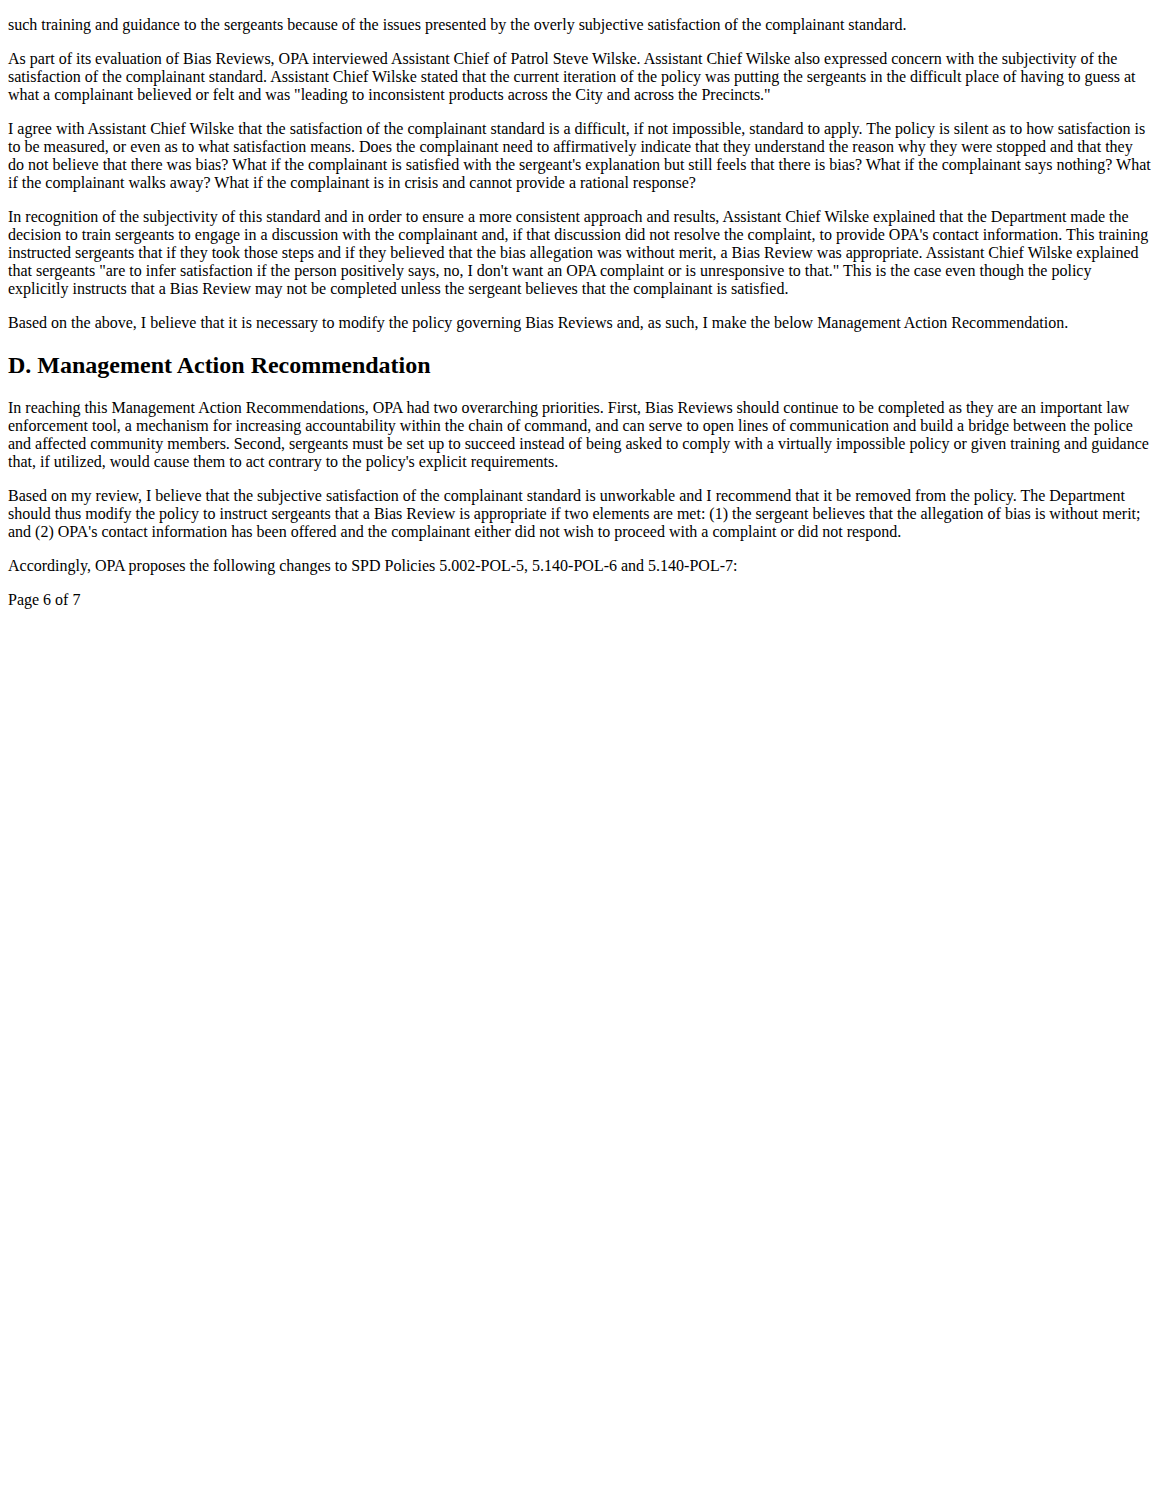such training and guidance to the sergeants because of the issues presented by the overly subjective satisfaction of the complainant standard.
As part of its evaluation of Bias Reviews, OPA interviewed Assistant Chief of Patrol Steve Wilske. Assistant Chief Wilske also expressed concern with the subjectivity of the satisfaction of the complainant standard. Assistant Chief Wilske stated that the current iteration of the policy was putting the sergeants in the difficult place of having to guess at what a complainant believed or felt and was "leading to inconsistent products across the City and across the Precincts."
I agree with Assistant Chief Wilske that the satisfaction of the complainant standard is a difficult, if not impossible, standard to apply. The policy is silent as to how satisfaction is to be measured, or even as to what satisfaction means. Does the complainant need to affirmatively indicate that they understand the reason why they were stopped and that they do not believe that there was bias? What if the complainant is satisfied with the sergeant's explanation but still feels that there is bias? What if the complainant says nothing? What if the complainant walks away? What if the complainant is in crisis and cannot provide a rational response?
In recognition of the subjectivity of this standard and in order to ensure a more consistent approach and results, Assistant Chief Wilske explained that the Department made the decision to train sergeants to engage in a discussion with the complainant and, if that discussion did not resolve the complaint, to provide OPA's contact information. This training instructed sergeants that if they took those steps and if they believed that the bias allegation was without merit, a Bias Review was appropriate. Assistant Chief Wilske explained that sergeants "are to infer satisfaction if the person positively says, no, I don't want an OPA complaint or is unresponsive to that." This is the case even though the policy explicitly instructs that a Bias Review may not be completed unless the sergeant believes that the complainant is satisfied.
Based on the above, I believe that it is necessary to modify the policy governing Bias Reviews and, as such, I make the below Management Action Recommendation.
D. Management Action Recommendation
In reaching this Management Action Recommendations, OPA had two overarching priorities. First, Bias Reviews should continue to be completed as they are an important law enforcement tool, a mechanism for increasing accountability within the chain of command, and can serve to open lines of communication and build a bridge between the police and affected community members. Second, sergeants must be set up to succeed instead of being asked to comply with a virtually impossible policy or given training and guidance that, if utilized, would cause them to act contrary to the policy's explicit requirements.
Based on my review, I believe that the subjective satisfaction of the complainant standard is unworkable and I recommend that it be removed from the policy. The Department should thus modify the policy to instruct sergeants that a Bias Review is appropriate if two elements are met: (1) the sergeant believes that the allegation of bias is without merit; and (2) OPA's contact information has been offered and the complainant either did not wish to proceed with a complaint or did not respond.
Accordingly, OPA proposes the following changes to SPD Policies 5.002-POL-5, 5.140-POL-6 and 5.140-POL-7:
Page 6 of 7